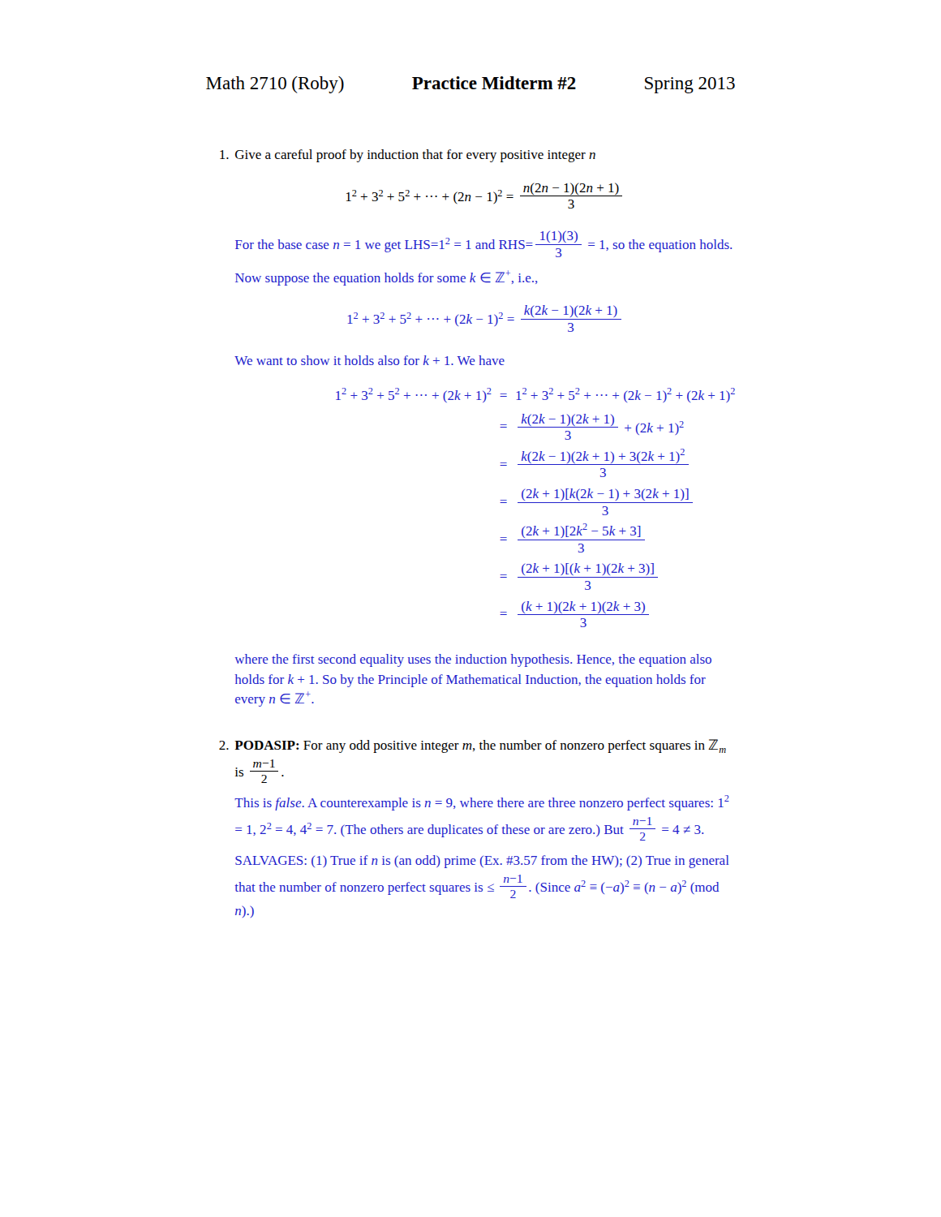Math 2710 (Roby) Practice Midterm #2 Spring 2013
Give a careful proof by induction that for every positive integer n
12 + 32 + 52 + ··· + (2n − 1)2 = n(2n − 1)(2n + 1) 3
For the base case n = 1 we get LHS=12 = 1 and RHS=1(1)(3) 3 = 1, so the equation holds.
Now suppose the equation holds for some k ∈ ℤ+, i.e.,
12 + 32 + 52 + ··· + (2k − 1)2 = k(2k − 1)(2k + 1) 3
We want to show it holds also for k + 1. We have
| 1 2 + 3 2 + 5 2 + ··· + (2 k + 1) 2 | = | 1 2 + 3 2 + 5 2 + ··· + (2 k − 1) 2 + (2 k + 1) 2 |
| | = | k (2 k − 1)(2 k + 1) 3 + (2 k + 1) 2 |
| | = | k (2 k − 1)(2 k + 1) + 3(2 k + 1) 2 3 |
| | = | (2 k + 1)[ k (2 k − 1) + 3(2 k + 1)] 3 |
| | = | (2 k + 1)[2 k 2 − 5 k + 3] 3 |
| | = | (2 k + 1)[( k + 1)(2 k + 3)] 3 |
| | = | ( k + 1)(2 k + 1)(2 k + 3) 3 |
where the first second equality uses the induction hypothesis. Hence, the equation also holds for k + 1. So by the Principle of Mathematical Induction, the equation holds for every n ∈ ℤ+.
PODASIP: For any odd positive integer m, the number of nonzero perfect squares in ℤm is m−12.
This is false. A counterexample is n = 9, where there are three nonzero perfect squares: 12 = 1, 22 = 4, 42 = 7. (The others are duplicates of these or are zero.) But n−12 = 4 ≠ 3.
SALVAGES: (1) True if n is (an odd) prime (Ex. #3.57 from the HW); (2) True in general that the number of nonzero perfect squares is ≤ n−12. (Since a2 ≡ (−a)2 ≡ (n − a)2 (mod n).)